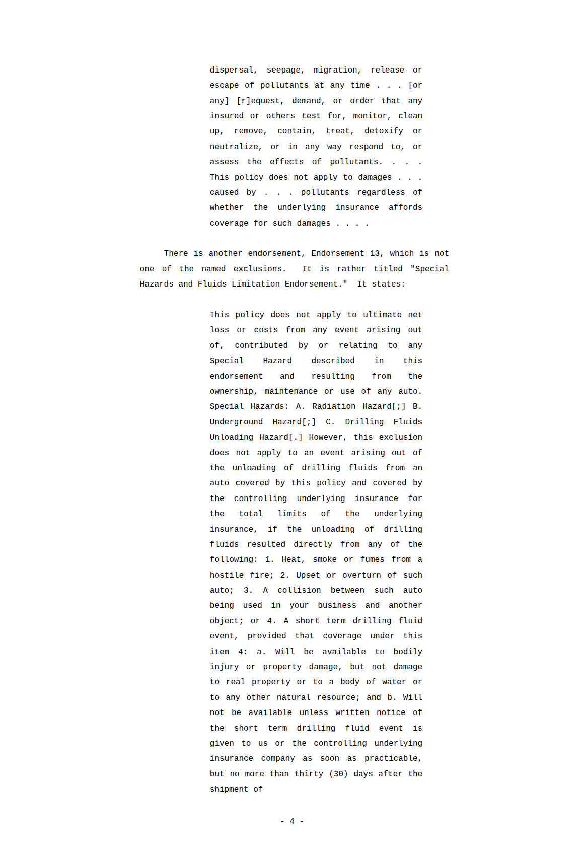dispersal, seepage, migration, release or escape of pollutants at any time . . . [or any] [r]equest, demand, or order that any insured or others test for, monitor, clean up, remove, contain, treat, detoxify or neutralize, or in any way respond to, or assess the effects of pollutants. . . . This policy does not apply to damages . . . caused by . . . pollutants regardless of whether the underlying insurance affords coverage for such damages . . . .
There is another endorsement, Endorsement 13, which is not one of the named exclusions. It is rather titled "Special Hazards and Fluids Limitation Endorsement." It states:
This policy does not apply to ultimate net loss or costs from any event arising out of, contributed by or relating to any Special Hazard described in this endorsement and resulting from the ownership, maintenance or use of any auto. Special Hazards: A. Radiation Hazard[;] B. Underground Hazard[;] C. Drilling Fluids Unloading Hazard[.] However, this exclusion does not apply to an event arising out of the unloading of drilling fluids from an auto covered by this policy and covered by the controlling underlying insurance for the total limits of the underlying insurance, if the unloading of drilling fluids resulted directly from any of the following: 1. Heat, smoke or fumes from a hostile fire; 2. Upset or overturn of such auto; 3. A collision between such auto being used in your business and another object; or 4. A short term drilling fluid event, provided that coverage under this item 4: a. Will be available to bodily injury or property damage, but not damage to real property or to a body of water or to any other natural resource; and b. Will not be available unless written notice of the short term drilling fluid event is given to us or the controlling underlying insurance company as soon as practicable, but no more than thirty (30) days after the shipment of
- 4 -